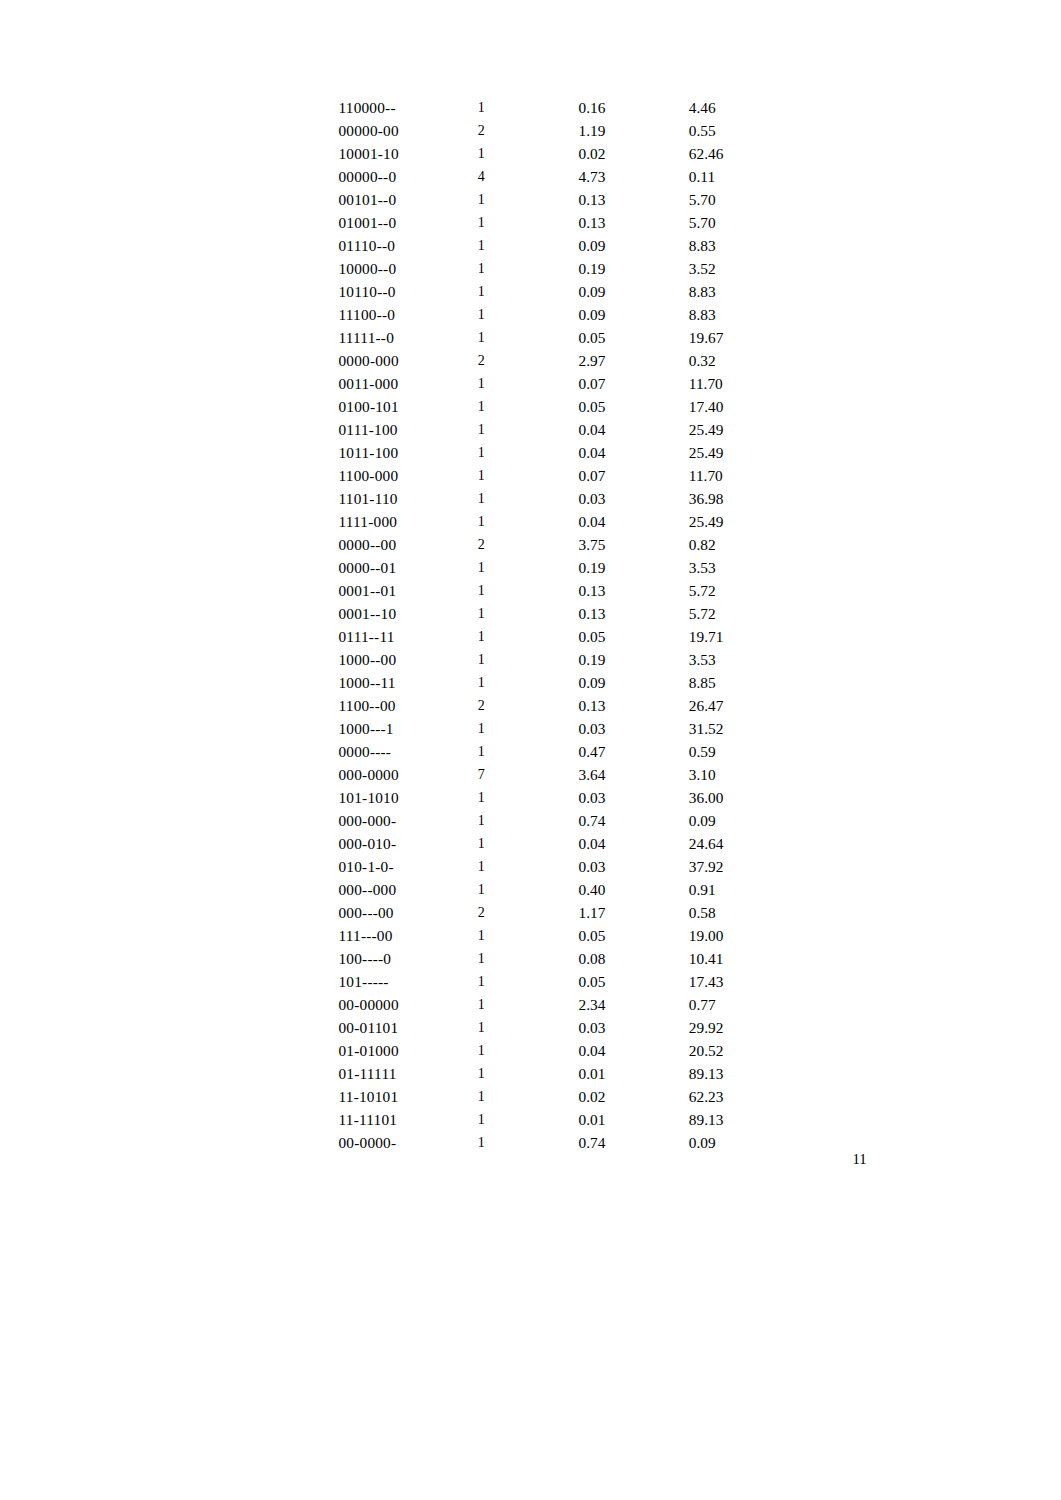| 110000-- | 1 | 0.16 | 4.46 |
| 00000-00 | 2 | 1.19 | 0.55 |
| 10001-10 | 1 | 0.02 | 62.46 |
| 00000--0 | 4 | 4.73 | 0.11 |
| 00101--0 | 1 | 0.13 | 5.70 |
| 01001--0 | 1 | 0.13 | 5.70 |
| 01110--0 | 1 | 0.09 | 8.83 |
| 10000--0 | 1 | 0.19 | 3.52 |
| 10110--0 | 1 | 0.09 | 8.83 |
| 11100--0 | 1 | 0.09 | 8.83 |
| 11111--0 | 1 | 0.05 | 19.67 |
| 0000-000 | 2 | 2.97 | 0.32 |
| 0011-000 | 1 | 0.07 | 11.70 |
| 0100-101 | 1 | 0.05 | 17.40 |
| 0111-100 | 1 | 0.04 | 25.49 |
| 1011-100 | 1 | 0.04 | 25.49 |
| 1100-000 | 1 | 0.07 | 11.70 |
| 1101-110 | 1 | 0.03 | 36.98 |
| 1111-000 | 1 | 0.04 | 25.49 |
| 0000--00 | 2 | 3.75 | 0.82 |
| 0000--01 | 1 | 0.19 | 3.53 |
| 0001--01 | 1 | 0.13 | 5.72 |
| 0001--10 | 1 | 0.13 | 5.72 |
| 0111--11 | 1 | 0.05 | 19.71 |
| 1000--00 | 1 | 0.19 | 3.53 |
| 1000--11 | 1 | 0.09 | 8.85 |
| 1100--00 | 2 | 0.13 | 26.47 |
| 1000---1 | 1 | 0.03 | 31.52 |
| 0000---- | 1 | 0.47 | 0.59 |
| 000-0000 | 7 | 3.64 | 3.10 |
| 101-1010 | 1 | 0.03 | 36.00 |
| 000-000- | 1 | 0.74 | 0.09 |
| 000-010- | 1 | 0.04 | 24.64 |
| 010-1-0- | 1 | 0.03 | 37.92 |
| 000--000 | 1 | 0.40 | 0.91 |
| 000---00 | 2 | 1.17 | 0.58 |
| 111---00 | 1 | 0.05 | 19.00 |
| 100----0 | 1 | 0.08 | 10.41 |
| 101----- | 1 | 0.05 | 17.43 |
| 00-00000 | 1 | 2.34 | 0.77 |
| 00-01101 | 1 | 0.03 | 29.92 |
| 01-01000 | 1 | 0.04 | 20.52 |
| 01-11111 | 1 | 0.01 | 89.13 |
| 11-10101 | 1 | 0.02 | 62.23 |
| 11-11101 | 1 | 0.01 | 89.13 |
| 00-0000- | 1 | 0.74 | 0.09 |
11